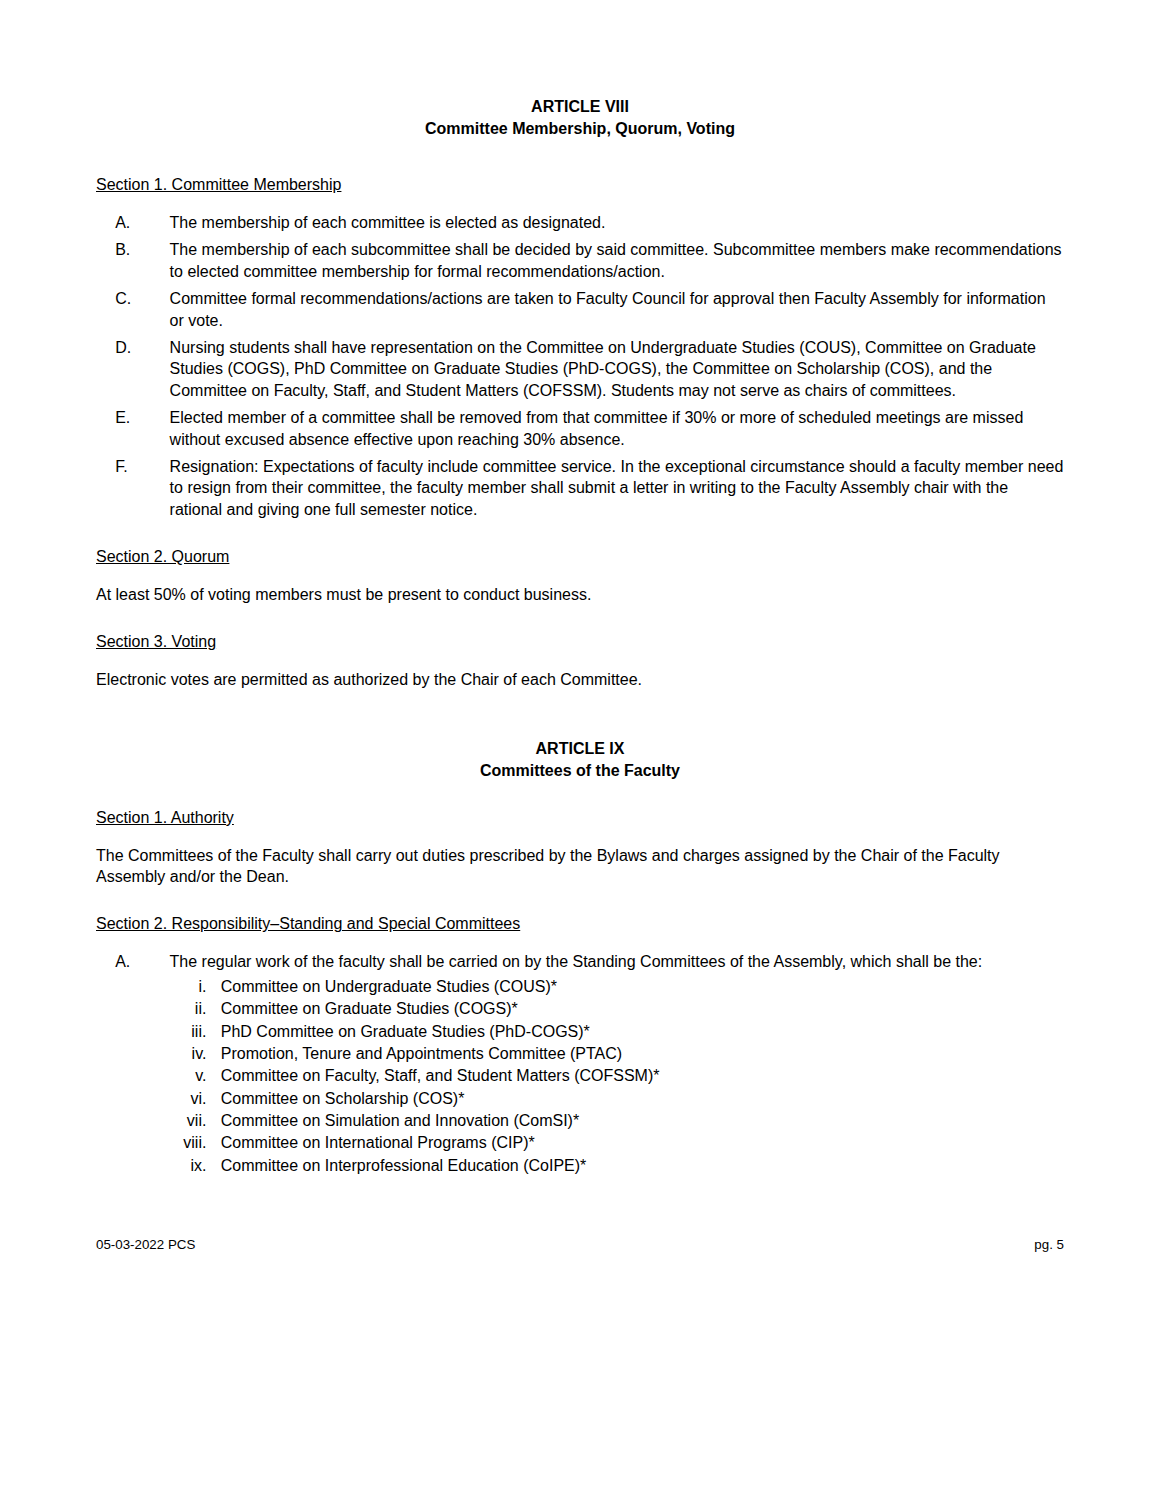ARTICLE VIIICommittee Membership, Quorum, Voting
Section 1. Committee Membership
A. The membership of each committee is elected as designated.
B. The membership of each subcommittee shall be decided by said committee. Subcommittee members make recommendations to elected committee membership for formal recommendations/action.
C. Committee formal recommendations/actions are taken to Faculty Council for approval then Faculty Assembly for information or vote.
D. Nursing students shall have representation on the Committee on Undergraduate Studies (COUS), Committee on Graduate Studies (COGS), PhD Committee on Graduate Studies (PhD-COGS), the Committee on Scholarship (COS), and the Committee on Faculty, Staff, and Student Matters (COFSSM). Students may not serve as chairs of committees.
E. Elected member of a committee shall be removed from that committee if 30% or more of scheduled meetings are missed without excused absence effective upon reaching 30% absence.
F. Resignation: Expectations of faculty include committee service. In the exceptional circumstance should a faculty member need to resign from their committee, the faculty member shall submit a letter in writing to the Faculty Assembly chair with the rational and giving one full semester notice.
Section 2. Quorum
At least 50% of voting members must be present to conduct business.
Section 3. Voting
Electronic votes are permitted as authorized by the Chair of each Committee.
ARTICLE IXCommittees of the Faculty
Section 1. Authority
The Committees of the Faculty shall carry out duties prescribed by the Bylaws and charges assigned by the Chair of the Faculty Assembly and/or the Dean.
Section 2. Responsibility–Standing and Special Committees
A. The regular work of the faculty shall be carried on by the Standing Committees of the Assembly, which shall be the:
i. Committee on Undergraduate Studies (COUS)*
ii. Committee on Graduate Studies (COGS)*
iii. PhD Committee on Graduate Studies (PhD-COGS)*
iv. Promotion, Tenure and Appointments Committee (PTAC)
v. Committee on Faculty, Staff, and Student Matters (COFSSM)*
vi. Committee on Scholarship (COS)*
vii. Committee on Simulation and Innovation (ComSI)*
viii. Committee on International Programs (CIP)*
ix. Committee on Interprofessional Education (CoIPE)*
05-03-2022 PCS pg. 5